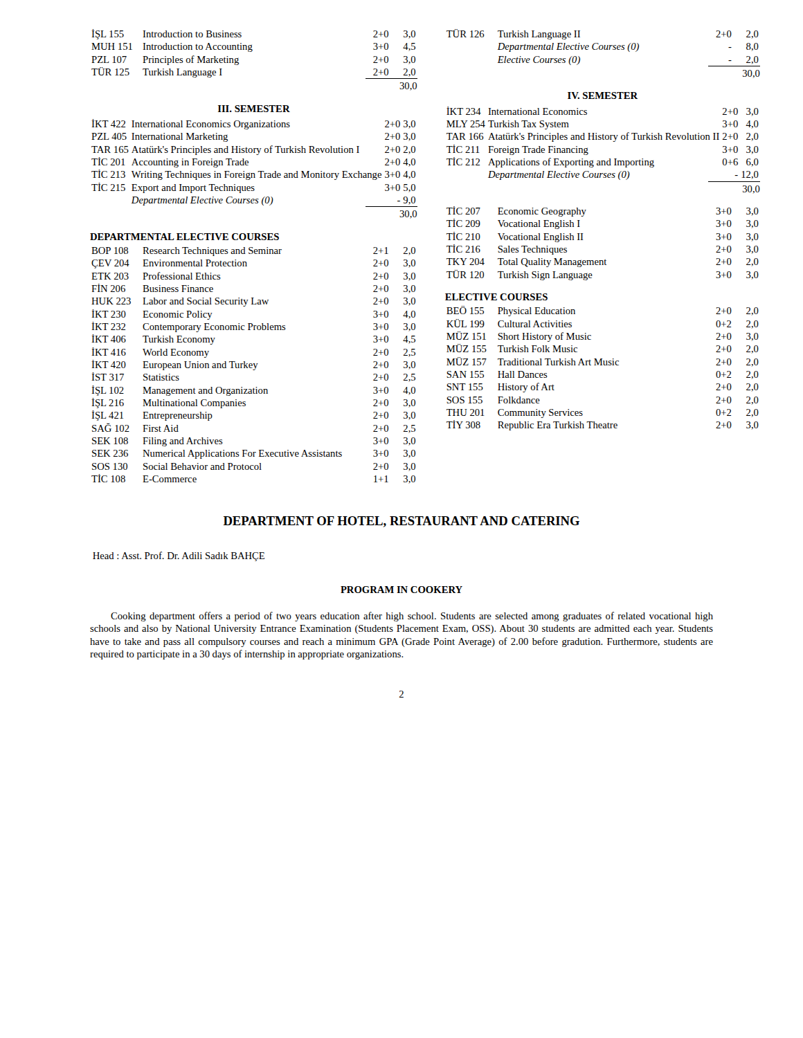| İŞL 155 | Introduction to Business | 2+0 | 3,0 |
| MUH 151 | Introduction to Accounting | 3+0 | 4,5 |
| PZL 107 | Principles of Marketing | 2+0 | 3,0 |
| TÜR 125 | Turkish Language I | 2+0 | 2,0 |
30,0
III. SEMESTER
| İKT 422 | International Economics Organizations | 2+0 | 3,0 |
| PZL 405 | International Marketing | 2+0 | 3,0 |
| TAR 165 | Atatürk's Principles and History of Turkish Revolution I | 2+0 | 2,0 |
| TİC 201 | Accounting in Foreign Trade | 2+0 | 4,0 |
| TİC 213 | Writing Techniques in Foreign Trade and Monitory Exchange | 3+0 | 4,0 |
| TİC 215 | Export and Import Techniques | 3+0 | 5,0 |
| | Departmental Elective Courses (0) | - | 9,0 |
30,0
DEPARTMENTAL ELECTIVE COURSES
| BOP 108 | Research Techniques and Seminar | 2+1 | 2,0 |
| ÇEV 204 | Environmental Protection | 2+0 | 3,0 |
| ETK 203 | Professional Ethics | 2+0 | 3,0 |
| FİN 206 | Business Finance | 2+0 | 3,0 |
| HUK 223 | Labor and Social Security Law | 2+0 | 3,0 |
| İKT 230 | Economic Policy | 3+0 | 4,0 |
| İKT 232 | Contemporary Economic Problems | 3+0 | 3,0 |
| İKT 406 | Turkish Economy | 3+0 | 4,5 |
| İKT 416 | World Economy | 2+0 | 2,5 |
| İKT 420 | European Union and Turkey | 2+0 | 3,0 |
| İST 317 | Statistics | 2+0 | 2,5 |
| İŞL 102 | Management and Organization | 3+0 | 4,0 |
| İŞL 216 | Multinational Companies | 2+0 | 3,0 |
| İŞL 421 | Entrepreneurship | 2+0 | 3,0 |
| SAĞ 102 | First Aid | 2+0 | 2,5 |
| SEK 108 | Filing and Archives | 3+0 | 3,0 |
| SEK 236 | Numerical Applications For Executive Assistants | 3+0 | 3,0 |
| SOS 130 | Social Behavior and Protocol | 2+0 | 3,0 |
| TİC 108 | E-Commerce | 1+1 | 3,0 |
| TÜR 126 | Turkish Language II | 2+0 | 2,0 |
| | Departmental Elective Courses (0) | - | 8,0 |
| | Elective Courses (0) | - | 2,0 |
30,0
IV. SEMESTER
| İKT 234 | International Economics | 2+0 | 3,0 |
| MLY 254 | Turkish Tax System | 3+0 | 4,0 |
| TAR 166 | Atatürk's Principles and History of Turkish Revolution II | 2+0 | 2,0 |
| TİC 211 | Foreign Trade Financing | 3+0 | 3,0 |
| TİC 212 | Applications of Exporting and Importing | 0+6 | 6,0 |
| | Departmental Elective Courses (0) | - | 12,0 |
30,0
| TİC 207 | Economic Geography | 3+0 | 3,0 |
| TİC 209 | Vocational English I | 3+0 | 3,0 |
| TİC 210 | Vocational English II | 3+0 | 3,0 |
| TİC 216 | Sales Techniques | 2+0 | 3,0 |
| TKY 204 | Total Quality Management | 2+0 | 2,0 |
| TÜR 120 | Turkish Sign Language | 3+0 | 3,0 |
ELECTIVE COURSES
| BEÖ 155 | Physical Education | 2+0 | 2,0 |
| KÜL 199 | Cultural Activities | 0+2 | 2,0 |
| MÜZ 151 | Short History of Music | 2+0 | 3,0 |
| MÜZ 155 | Turkish Folk Music | 2+0 | 2,0 |
| MÜZ 157 | Traditional Turkish Art Music | 2+0 | 2,0 |
| SAN 155 | Hall Dances | 0+2 | 2,0 |
| SNT 155 | History of Art | 2+0 | 2,0 |
| SOS 155 | Folkdance | 2+0 | 2,0 |
| THU 201 | Community Services | 0+2 | 2,0 |
| TİY 308 | Republic Era Turkish Theatre | 2+0 | 3,0 |
DEPARTMENT OF HOTEL, RESTAURANT AND CATERING
Head : Asst. Prof. Dr. Adili Sadık BAHÇE
PROGRAM IN COOKERY
Cooking department offers a period of two years education after high school. Students are selected among graduates of related vocational high schools and also by National University Entrance Examination (Students Placement Exam, OSS). About 30 students are admitted each year. Students have to take and pass all compulsory courses and reach a minimum GPA (Grade Point Average) of 2.00 before gradution. Furthermore, students are required to participate in a 30 days of internship in appropriate organizations.
2